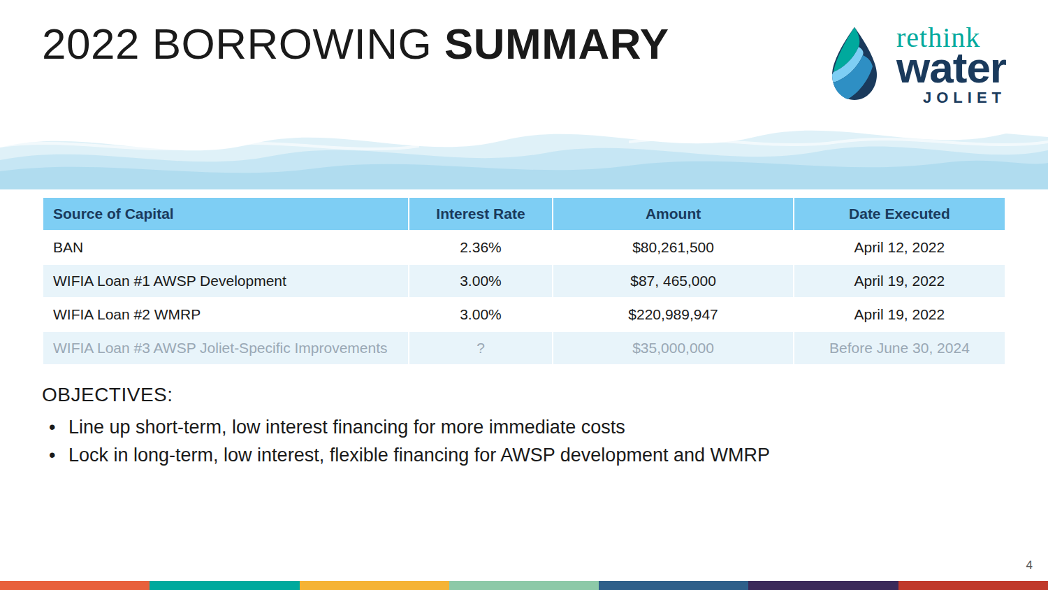2022 BORROWING SUMMARY
rethink water JOLIET
| Source of Capital | Interest Rate | Amount | Date Executed |
| --- | --- | --- | --- |
| BAN | 2.36% | $80,261,500 | April 12, 2022 |
| WIFIA Loan #1 AWSP Development | 3.00% | $87, 465,000 | April 19, 2022 |
| WIFIA Loan #2 WMRP | 3.00% | $220,989,947 | April 19, 2022 |
| WIFIA Loan #3 AWSP Joliet-Specific Improvements | ? | $35,000,000 | Before June 30, 2024 |
OBJECTIVES:
Line up short-term, low interest financing for more immediate costs
Lock in long-term, low interest, flexible financing for AWSP development and WMRP
4